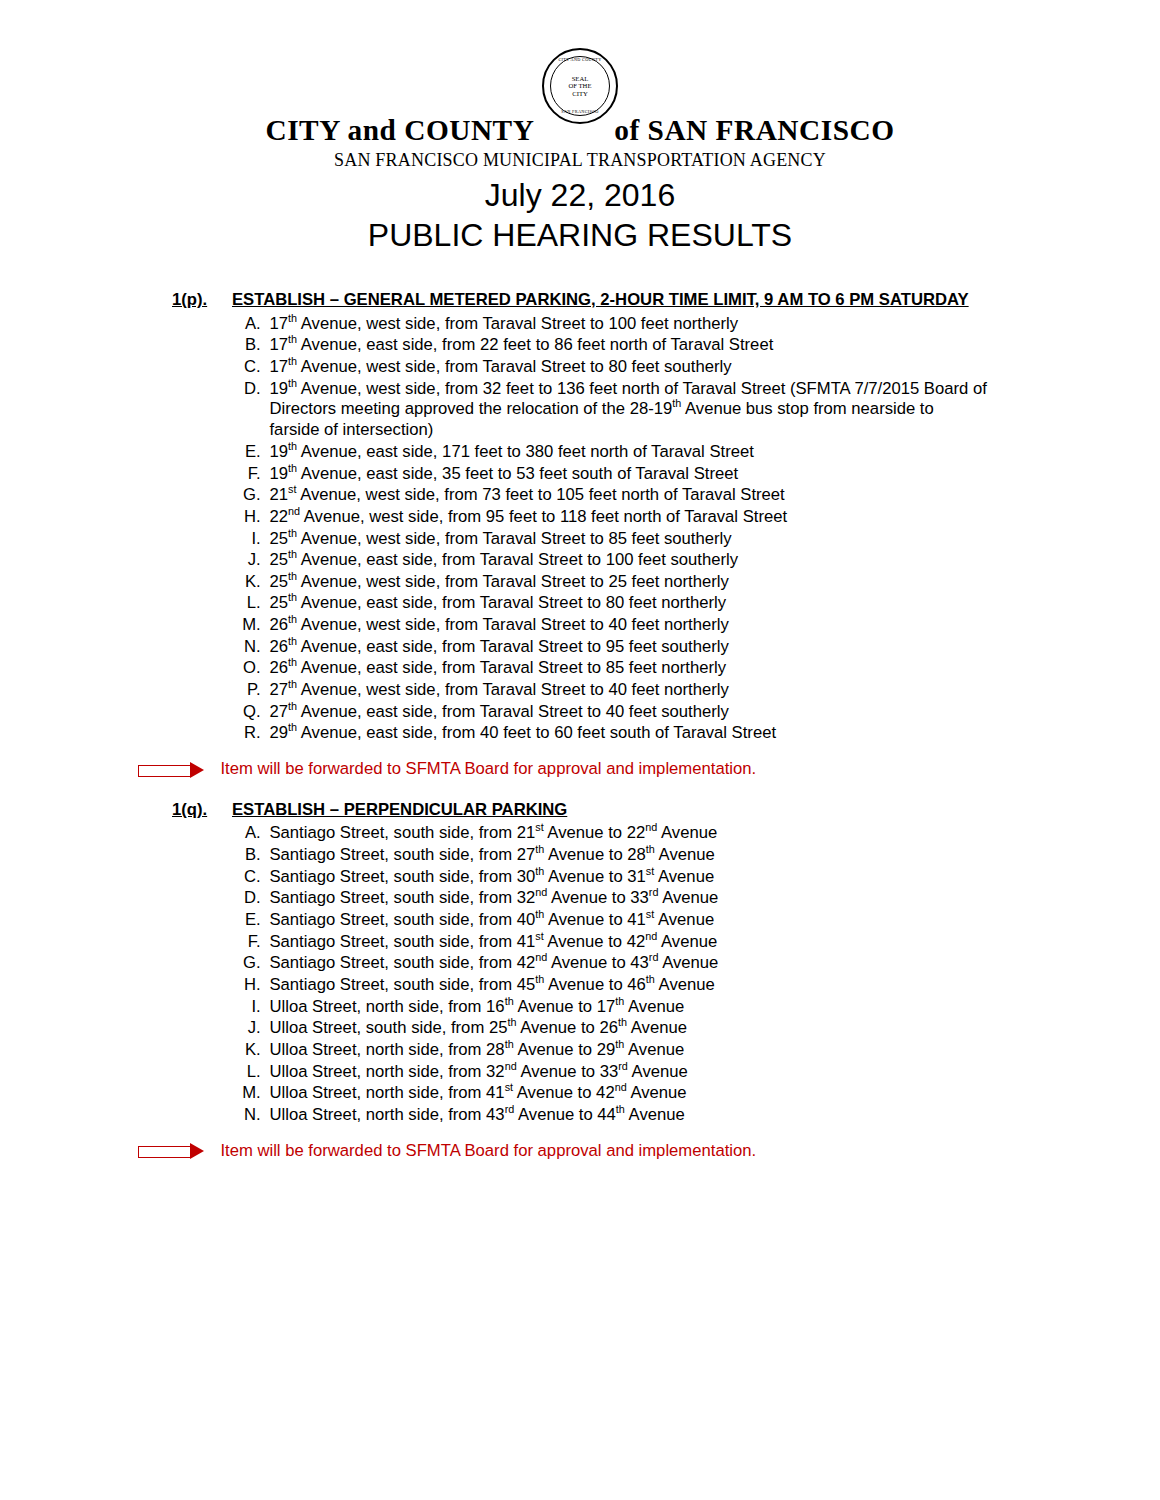CITY AND COUNTY
SEAL
OF THE
CITY
SAN FRANCISCO
CITY and COUNTY of SAN FRANCISCO
SAN FRANCISCO MUNICIPAL TRANSPORTATION AGENCY
July 22, 2016
PUBLIC HEARING RESULTS
1(p). ESTABLISH – GENERAL METERED PARKING, 2-HOUR TIME LIMIT, 9 AM TO 6 PM SATURDAY
17th Avenue, west side, from Taraval Street to 100 feet northerly
17th Avenue, east side, from 22 feet to 86 feet north of Taraval Street
17th Avenue, west side, from Taraval Street to 80 feet southerly
19th Avenue, west side, from 32 feet to 136 feet north of Taraval Street (SFMTA 7/7/2015 Board of Directors meeting approved the relocation of the 28-19th Avenue bus stop from nearside to farside of intersection)
19th Avenue, east side, 171 feet to 380 feet north of Taraval Street
19th Avenue, east side, 35 feet to 53 feet south of Taraval Street
21st Avenue, west side, from 73 feet to 105 feet north of Taraval Street
22nd Avenue, west side, from 95 feet to 118 feet north of Taraval Street
25th Avenue, west side, from Taraval Street to 85 feet southerly
25th Avenue, east side, from Taraval Street to 100 feet southerly
25th Avenue, west side, from Taraval Street to 25 feet northerly
25th Avenue, east side, from Taraval Street to 80 feet northerly
26th Avenue, west side, from Taraval Street to 40 feet northerly
26th Avenue, east side, from Taraval Street to 95 feet southerly
26th Avenue, east side, from Taraval Street to 85 feet northerly
27th Avenue, west side, from Taraval Street to 40 feet northerly
27th Avenue, east side, from Taraval Street to 40 feet southerly
29th Avenue, east side, from 40 feet to 60 feet south of Taraval Street
Item will be forwarded to SFMTA Board for approval and implementation.
1(q). ESTABLISH – PERPENDICULAR PARKING
Santiago Street, south side, from 21st Avenue to 22nd Avenue
Santiago Street, south side, from 27th Avenue to 28th Avenue
Santiago Street, south side, from 30th Avenue to 31st Avenue
Santiago Street, south side, from 32nd Avenue to 33rd Avenue
Santiago Street, south side, from 40th Avenue to 41st Avenue
Santiago Street, south side, from 41st Avenue to 42nd Avenue
Santiago Street, south side, from 42nd Avenue to 43rd Avenue
Santiago Street, south side, from 45th Avenue to 46th Avenue
Ulloa Street, north side, from 16th Avenue to 17th Avenue
Ulloa Street, south side, from 25th Avenue to 26th Avenue
Ulloa Street, north side, from 28th Avenue to 29th Avenue
Ulloa Street, north side, from 32nd Avenue to 33rd Avenue
Ulloa Street, north side, from 41st Avenue to 42nd Avenue
Ulloa Street, north side, from 43rd Avenue to 44th Avenue
Item will be forwarded to SFMTA Board for approval and implementation.